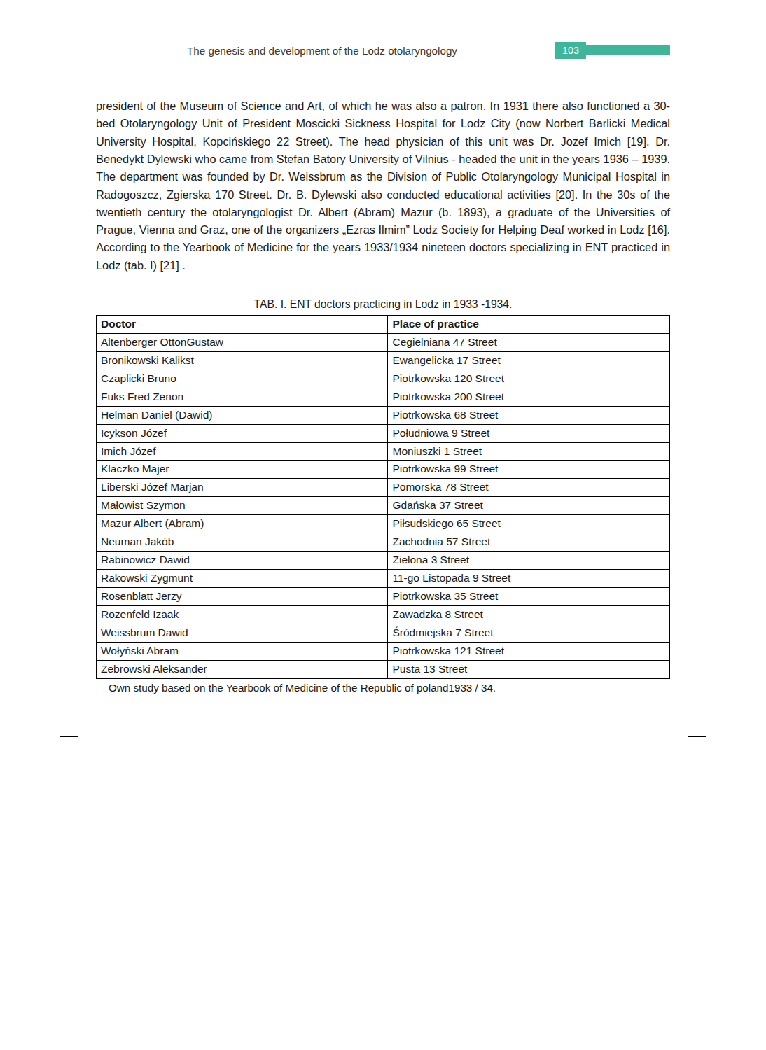The genesis and development of the Lodz otolaryngology
103
president of the Museum of Science and Art, of which he was also a patron. In 1931 there also functioned a 30-bed Otolaryngology Unit of President Moscicki Sickness Hospital for Lodz City (now Norbert Barlicki Medical University Hospital, Kopcińskiego 22 Street). The head physician of this unit was Dr. Jozef Imich [19]. Dr. Benedykt Dylewski who came from Stefan Batory University of Vilnius - headed the unit in the years 1936 – 1939. The department was founded by Dr. Weissbrum as the Division of Public Otolaryngology Municipal Hospital in Radogoszcz, Zgierska 170 Street. Dr. B. Dylewski also conducted educational activities [20]. In the 30s of the twentieth century the otolaryngologist Dr. Albert (Abram) Mazur (b. 1893), a graduate of the Universities of Prague, Vienna and Graz, one of the organizers „Ezras Ilmim” Lodz Society for Helping Deaf worked in Lodz [16]. According to the Yearbook of Medicine for the years 1933/1934 nineteen doctors specializing in ENT practiced in Lodz (tab. I) [21] .
TAB. I. ENT doctors practicing in Lodz in 1933 -1934.
| Doctor | Place of practice |
| --- | --- |
| Altenberger OttonGustaw | Cegielniana 47 Street |
| Bronikowski Kalikst | Ewangelicka 17 Street |
| Czaplicki Bruno | Piotrkowska 120 Street |
| Fuks Fred Zenon | Piotrkowska 200 Street |
| Helman Daniel (Dawid) | Piotrkowska 68 Street |
| Icykson Józef | Południowa 9 Street |
| Imich Józef | Moniuszki 1 Street |
| Klaczko Majer | Piotrkowska 99 Street |
| Liberski Józef Marjan | Pomorska 78 Street |
| Małowist Szymon | Gdańska 37 Street |
| Mazur Albert (Abram) | Piłsudskiego 65 Street |
| Neuman Jakób | Zachodnia 57 Street |
| Rabinowicz Dawid | Zielona 3 Street |
| Rakowski Zygmunt | 11-go Listopada 9 Street |
| Rosenblatt Jerzy | Piotrkowska 35 Street |
| Rozenfeld Izaak | Zawadzka 8 Street |
| Weissbrum Dawid | Śródmiejska 7 Street |
| Wołyński Abram | Piotrkowska 121 Street |
| Żebrowski Aleksander | Pusta 13 Street |
Own study based on the Yearbook of Medicine of the Republic of poland1933 / 34.